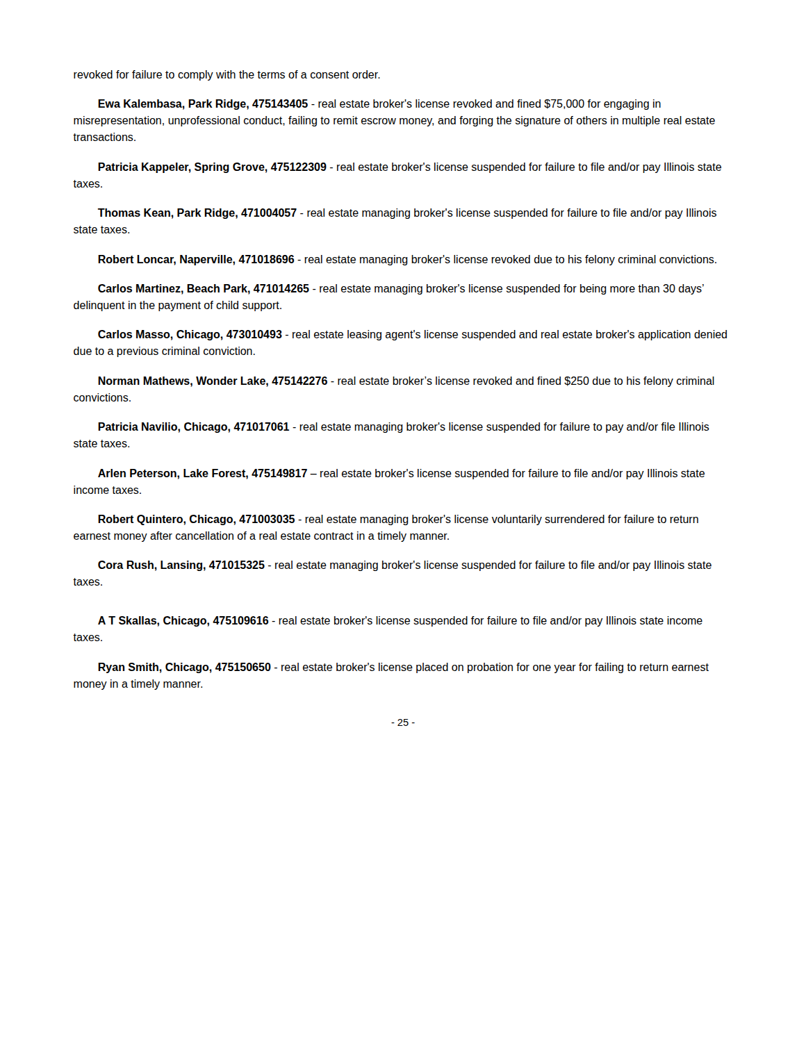revoked for failure to comply with the terms of a consent order.
Ewa Kalembasa, Park Ridge, 475143405 - real estate broker's license revoked and fined $75,000 for engaging in misrepresentation, unprofessional conduct, failing to remit escrow money, and forging the signature of others in multiple real estate transactions.
Patricia Kappeler, Spring Grove, 475122309 - real estate broker's license suspended for failure to file and/or pay Illinois state taxes.
Thomas Kean, Park Ridge, 471004057 - real estate managing broker's license suspended for failure to file and/or pay Illinois state taxes.
Robert Loncar, Naperville, 471018696 - real estate managing broker's license revoked due to his felony criminal convictions.
Carlos Martinez, Beach Park, 471014265 - real estate managing broker's license suspended for being more than 30 days’ delinquent in the payment of child support.
Carlos Masso, Chicago, 473010493 - real estate leasing agent's license suspended and real estate broker's application denied due to a previous criminal conviction.
Norman Mathews, Wonder Lake, 475142276 - real estate broker’s license revoked and fined $250 due to his felony criminal convictions.
Patricia Navilio, Chicago, 471017061 - real estate managing broker's license suspended for failure to pay and/or file Illinois state taxes.
Arlen Peterson, Lake Forest, 475149817 – real estate broker's license suspended for failure to file and/or pay Illinois state income taxes.
Robert Quintero, Chicago, 471003035 - real estate managing broker's license voluntarily surrendered for failure to return earnest money after cancellation of a real estate contract in a timely manner.
Cora Rush, Lansing, 471015325 - real estate managing broker's license suspended for failure to file and/or pay Illinois state taxes.
A T Skallas, Chicago, 475109616 - real estate broker's license suspended for failure to file and/or pay Illinois state income taxes.
Ryan Smith, Chicago, 475150650 - real estate broker's license placed on probation for one year for failing to return earnest money in a timely manner.
- 25 -